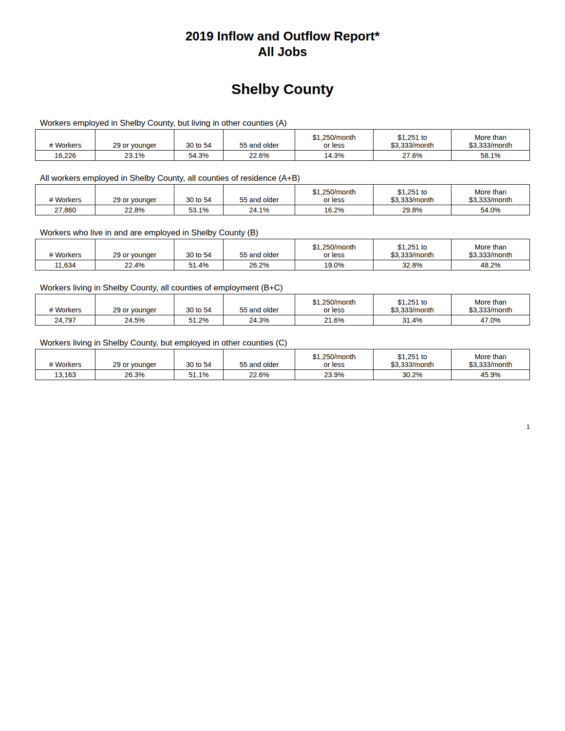2019 Inflow and Outflow Report*
All Jobs
Shelby County
Workers employed in Shelby County, but living in other counties (A)
| # Workers | 29 or younger | 30 to 54 | 55 and older | $1,250/month or less | $1,251 to $3,333/month | More than $3,333/month |
| --- | --- | --- | --- | --- | --- | --- |
| 16,226 | 23.1% | 54.3% | 22.6% | 14.3% | 27.6% | 58.1% |
All workers employed in Shelby County, all counties of residence (A+B)
| # Workers | 29 or younger | 30 to 54 | 55 and older | $1,250/month or less | $1,251 to $3,333/month | More than $3,333/month |
| --- | --- | --- | --- | --- | --- | --- |
| 27,860 | 22.8% | 53.1% | 24.1% | 16.2% | 29.8% | 54.0% |
Workers who live in and are employed in Shelby County (B)
| # Workers | 29 or younger | 30 to 54 | 55 and older | $1,250/month or less | $1,251 to $3,333/month | More than $3,333/month |
| --- | --- | --- | --- | --- | --- | --- |
| 11,634 | 22.4% | 51.4% | 26.2% | 19.0% | 32.8% | 48.2% |
Workers living in Shelby County, all counties of employment (B+C)
| # Workers | 29 or younger | 30 to 54 | 55 and older | $1,250/month or less | $1,251 to $3,333/month | More than $3,333/month |
| --- | --- | --- | --- | --- | --- | --- |
| 24,797 | 24.5% | 51.2% | 24.3% | 21.6% | 31.4% | 47.0% |
Workers living in Shelby County, but employed in other counties (C)
| # Workers | 29 or younger | 30 to 54 | 55 and older | $1,250/month or less | $1,251 to $3,333/month | More than $3,333/month |
| --- | --- | --- | --- | --- | --- | --- |
| 13,163 | 26.3% | 51.1% | 22.6% | 23.9% | 30.2% | 45.9% |
1